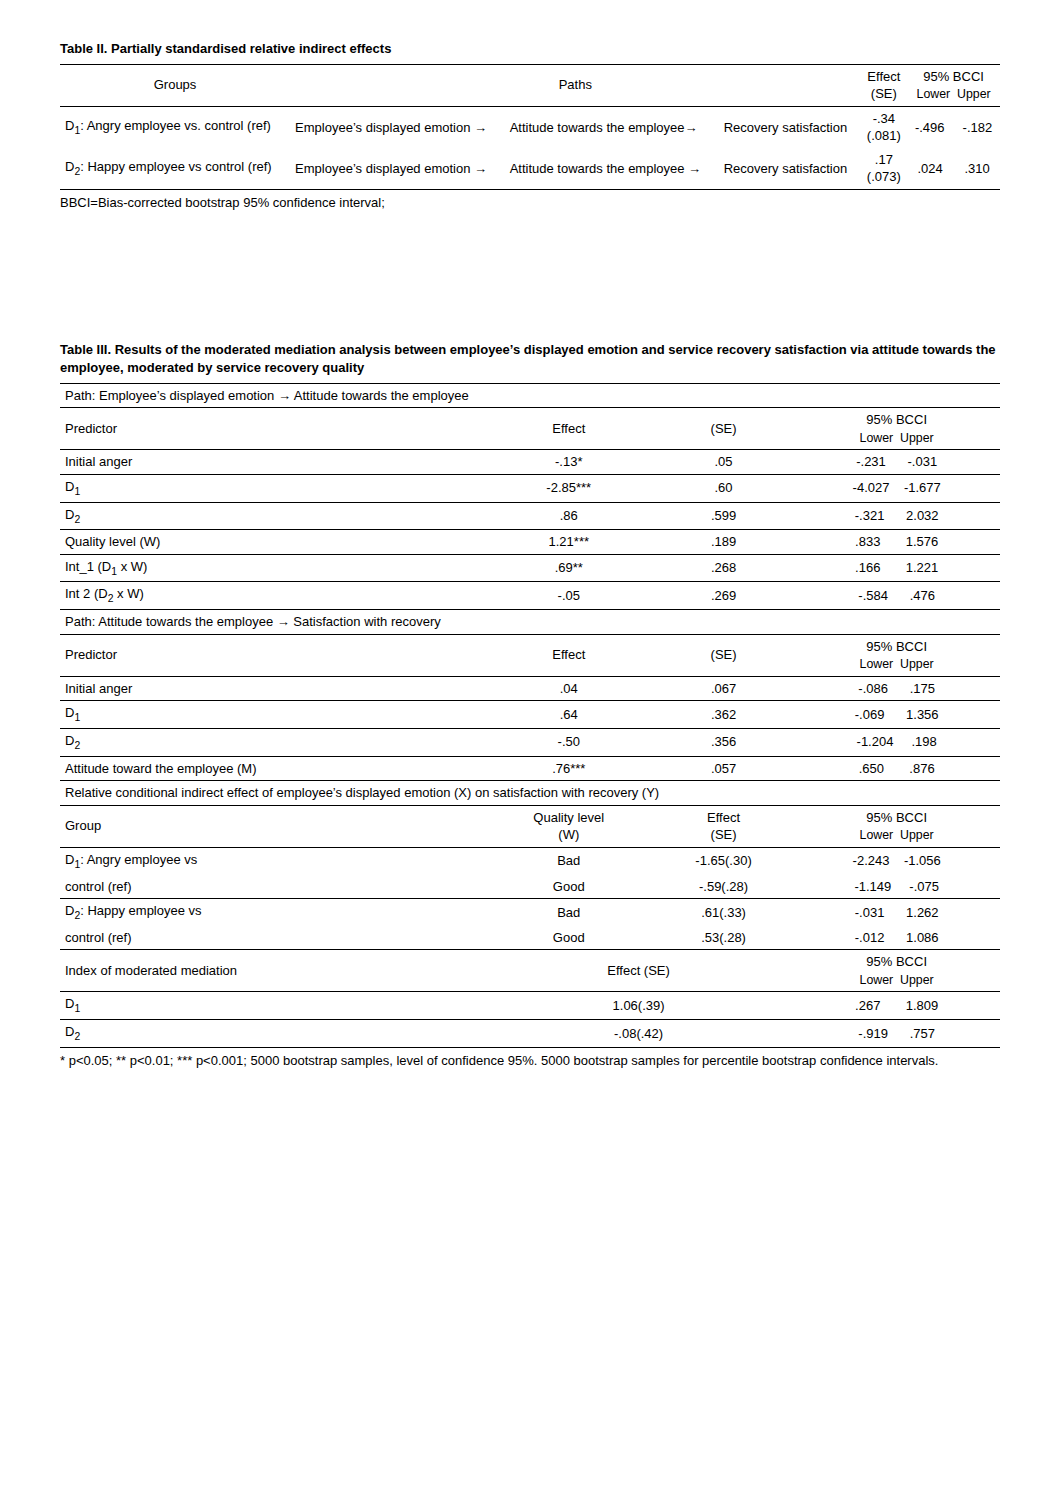Table II. Partially standardised relative indirect effects
| Groups | Paths | Effect (SE) | 95% BCCI Lower Upper |
| D 1 : Angry employee vs. control (ref) | Employee’s displayed emotion → | Attitude towards the employee→ | Recovery satisfaction | -.34 (.081) | -.496 -.182 |
| D 2 : Happy employee vs control (ref) | Employee’s displayed emotion → | Attitude towards the employee → | Recovery satisfaction | .17 (.073) | .024 .310 |
BBCI=Bias-corrected bootstrap 95% confidence interval;
Table III. Results of the moderated mediation analysis between employee’s displayed emotion and service recovery satisfaction via attitude towards the employee, moderated by service recovery quality
| Path: Employee’s displayed emotion → Attitude towards the employee |
| Predictor | Effect | (SE) | 95% BCCI Lower Upper |
| Initial anger | -.13* | .05 | -.231 -.031 |
| D 1 | -2.85*** | .60 | -4.027 -1.677 |
| D 2 | .86 | .599 | -.321 2.032 |
| Quality level (W) | 1.21*** | .189 | .833 1.576 |
| Int_1 (D 1 x W) | .69** | .268 | .166 1.221 |
| Int 2 (D 2 x W) | -.05 | .269 | -.584 .476 |
| Path: Attitude towards the employee → Satisfaction with recovery |
| Predictor | Effect | (SE) | 95% BCCI Lower Upper |
| Initial anger | .04 | .067 | -.086 .175 |
| D 1 | .64 | .362 | -.069 1.356 |
| D 2 | -.50 | .356 | -1.204 .198 |
| Attitude toward the employee (M) | .76*** | .057 | .650 .876 |
| Relative conditional indirect effect of employee’s displayed emotion (X) on satisfaction with recovery (Y) |
| Group | Quality level (W) | Effect (SE) | 95% BCCI Lower Upper |
| D 1 : Angry employee vs | Bad | -1.65(.30) | -2.243 -1.056 |
| control (ref) | Good | -.59(.28) | -1.149 -.075 |
| D 2 : Happy employee vs | Bad | .61(.33) | -.031 1.262 |
| control (ref) | Good | .53(.28) | -.012 1.086 |
| Index of moderated mediation | Effect (SE) | 95% BCCI Lower Upper |
| D 1 | 1.06(.39) | .267 1.809 |
| D 2 | -.08(.42) | -.919 .757 |
* p<0.05; ** p<0.01; *** p<0.001; 5000 bootstrap samples, level of confidence 95%. 5000 bootstrap samples for percentile bootstrap confidence intervals.